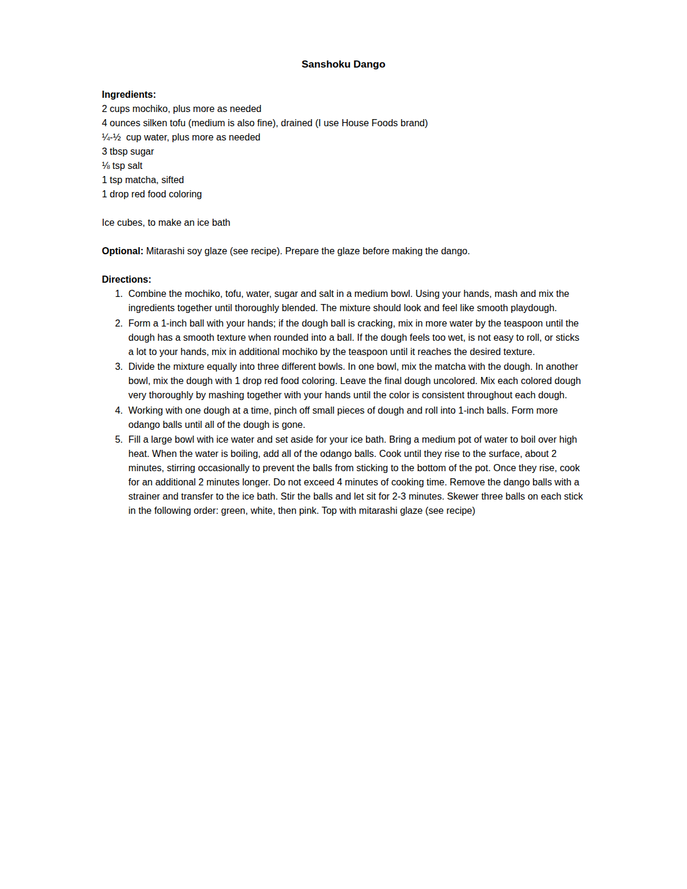Sanshoku Dango
Ingredients:
2 cups mochiko, plus more as needed
4 ounces silken tofu (medium is also fine), drained (I use House Foods brand)
¼-½ cup water, plus more as needed
3 tbsp sugar
⅛ tsp salt
1 tsp matcha, sifted
1 drop red food coloring
Ice cubes, to make an ice bath
Optional: Mitarashi soy glaze (see recipe). Prepare the glaze before making the dango.
Directions:
Combine the mochiko, tofu, water, sugar and salt in a medium bowl. Using your hands, mash and mix the ingredients together until thoroughly blended. The mixture should look and feel like smooth playdough.
Form a 1-inch ball with your hands; if the dough ball is cracking, mix in more water by the teaspoon until the dough has a smooth texture when rounded into a ball. If the dough feels too wet, is not easy to roll, or sticks a lot to your hands, mix in additional mochiko by the teaspoon until it reaches the desired texture.
Divide the mixture equally into three different bowls. In one bowl, mix the matcha with the dough. In another bowl, mix the dough with 1 drop red food coloring. Leave the final dough uncolored. Mix each colored dough very thoroughly by mashing together with your hands until the color is consistent throughout each dough.
Working with one dough at a time, pinch off small pieces of dough and roll into 1-inch balls. Form more odango balls until all of the dough is gone.
Fill a large bowl with ice water and set aside for your ice bath. Bring a medium pot of water to boil over high heat. When the water is boiling, add all of the odango balls. Cook until they rise to the surface, about 2 minutes, stirring occasionally to prevent the balls from sticking to the bottom of the pot. Once they rise, cook for an additional 2 minutes longer. Do not exceed 4 minutes of cooking time. Remove the dango balls with a strainer and transfer to the ice bath. Stir the balls and let sit for 2-3 minutes. Skewer three balls on each stick in the following order: green, white, then pink. Top with mitarashi glaze (see recipe)